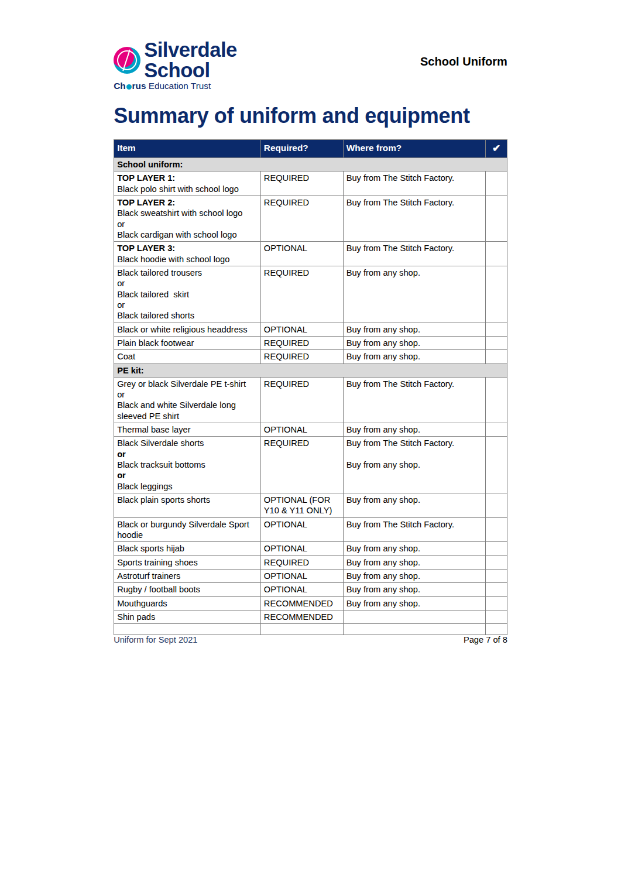SilverdaleSchool
Ch rus Education Trust
School Uniform
Summary of uniform and equipment
| Item | Required? | Where from? | ✔ |
| --- | --- | --- | --- |
| School uniform: |
| TOP LAYER 1: Black polo shirt with school logo | REQUIRED | Buy from The Stitch Factory. | |
| TOP LAYER 2: Black sweatshirt with school logo or Black cardigan with school logo | REQUIRED | Buy from The Stitch Factory. | |
| TOP LAYER 3: Black hoodie with school logo | OPTIONAL | Buy from The Stitch Factory. | |
| Black tailored trousers or Black tailored skirt or Black tailored shorts | REQUIRED | Buy from any shop. | |
| Black or white religious headdress | OPTIONAL | Buy from any shop. | |
| Plain black footwear | REQUIRED | Buy from any shop. | |
| Coat | REQUIRED | Buy from any shop. | |
| PE kit: |
| Grey or black Silverdale PE t-shirt or Black and white Silverdale long sleeved PE shirt | REQUIRED | Buy from The Stitch Factory. | |
| Thermal base layer | OPTIONAL | Buy from any shop. | |
| Black Silverdale shorts or Black tracksuit bottoms or Black leggings | REQUIRED | Buy from The Stitch Factory. Buy from any shop. | |
| Black plain sports shorts | OPTIONAL (FOR Y10 & Y11 ONLY) | Buy from any shop. | |
| Black or burgundy Silverdale Sport hoodie | OPTIONAL | Buy from The Stitch Factory. | |
| Black sports hijab | OPTIONAL | Buy from any shop. | |
| Sports training shoes | REQUIRED | Buy from any shop. | |
| Astroturf trainers | OPTIONAL | Buy from any shop. | |
| Rugby / football boots | OPTIONAL | Buy from any shop. | |
| Mouthguards | RECOMMENDED | Buy from any shop. | |
| Shin pads | RECOMMENDED | | |
Uniform for Sept 2021
Page 7 of 8